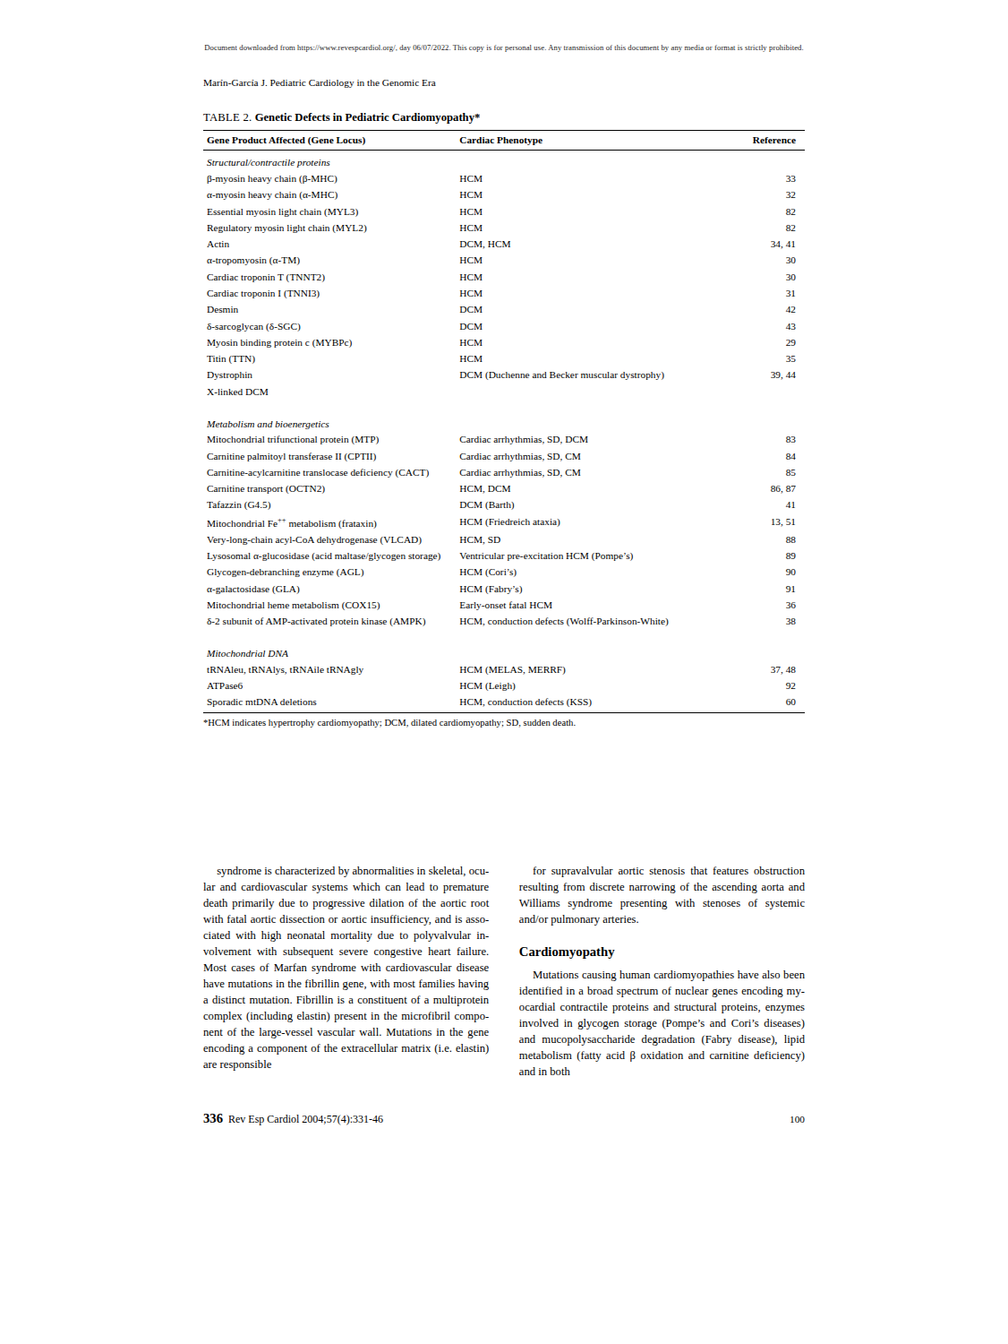Document downloaded from https://www.revespcardiol.org/, day 06/07/2022. This copy is for personal use. Any transmission of this document by any media or format is strictly prohibited.
Marín-García J. Pediatric Cardiology in the Genomic Era
TABLE 2. Genetic Defects in Pediatric Cardiomyopathy*
| Gene Product Affected (Gene Locus) | Cardiac Phenotype | Reference |
| --- | --- | --- |
| Structural/contractile proteins |
| β-myosin heavy chain (β-MHC) | HCM | 33 |
| α-myosin heavy chain (α-MHC) | HCM | 32 |
| Essential myosin light chain (MYL3) | HCM | 82 |
| Regulatory myosin light chain (MYL2) | HCM | 82 |
| Actin | DCM, HCM | 34, 41 |
| α-tropomyosin (α-TM) | HCM | 30 |
| Cardiac troponin T (TNNT2) | HCM | 30 |
| Cardiac troponin I (TNNI3) | HCM | 31 |
| Desmin | DCM | 42 |
| δ-sarcoglycan (δ-SGC) | DCM | 43 |
| Myosin binding protein c (MYBPc) | HCM | 29 |
| Titin (TTN) | HCM | 35 |
| Dystrophin | DCM (Duchenne and Becker muscular dystrophy) | 39, 44 |
| X-linked DCM | | |
| Metabolism and bioenergetics |
| Mitochondrial trifunctional protein (MTP) | Cardiac arrhythmias, SD, DCM | 83 |
| Carnitine palmitoyl transferase II (CPTII) | Cardiac arrhythmias, SD, CM | 84 |
| Carnitine-acylcarnitine translocase deficiency (CACT) | Cardiac arrhythmias, SD, CM | 85 |
| Carnitine transport (OCTN2) | HCM, DCM | 86, 87 |
| Tafazzin (G4.5) | DCM (Barth) | 41 |
| Mitochondrial Fe ++ metabolism (frataxin) | HCM (Friedreich ataxia) | 13, 51 |
| Very-long-chain acyl-CoA dehydrogenase (VLCAD) | HCM, SD | 88 |
| Lysosomal α-glucosidase (acid maltase/glycogen storage) | Ventricular pre-excitation HCM (Pompe’s) | 89 |
| Glycogen-debranching enzyme (AGL) | HCM (Cori’s) | 90 |
| α-galactosidase (GLA) | HCM (Fabry’s) | 91 |
| Mitochondrial heme metabolism (COX15) | Early-onset fatal HCM | 36 |
| δ-2 subunit of AMP-activated protein kinase (AMPK) | HCM, conduction defects (Wolff-Parkinson-White) | 38 |
| Mitochondrial DNA |
| tRNAleu, tRNAlys, tRNAile tRNAgly | HCM (MELAS, MERRF) | 37, 48 |
| ATPase6 | HCM (Leigh) | 92 |
| Sporadic mtDNA deletions | HCM, conduction defects (KSS) | 60 |
*HCM indicates hypertrophy cardiomyopathy; DCM, dilated cardiomyopathy; SD, sudden death.
syndrome is characterized by abnormalities in skeletal, ocular and cardiovascular systems which can lead to premature death primarily due to progressive dilation of the aortic root with fatal aortic dissection or aortic insufficiency, and is associated with high neonatal mortality due to polyvalvular involvement with subsequent severe congestive heart failure. Most cases of Marfan syndrome with cardiovascular disease have mutations in the fibrillin gene, with most families having a distinct mutation. Fibrillin is a constituent of a multiprotein complex (including elastin) present in the microfibril component of the large-vessel vascular wall. Mutations in the gene encoding a component of the extracellular matrix (i.e. elastin) are responsible
for supravalvular aortic stenosis that features obstruction resulting from discrete narrowing of the ascending aorta and Williams syndrome presenting with stenoses of systemic and/or pulmonary arteries.
Cardiomyopathy
Mutations causing human cardiomyopathies have also been identified in a broad spectrum of nuclear genes encoding myocardial contractile proteins and structural proteins, enzymes involved in glycogen storage (Pompe’s and Cori’s diseases) and mucopolysaccharide degradation (Fabry disease), lipid metabolism (fatty acid β oxidation and carnitine deficiency) and in both
336 Rev Esp Cardiol 2004;57(4):331-46
100